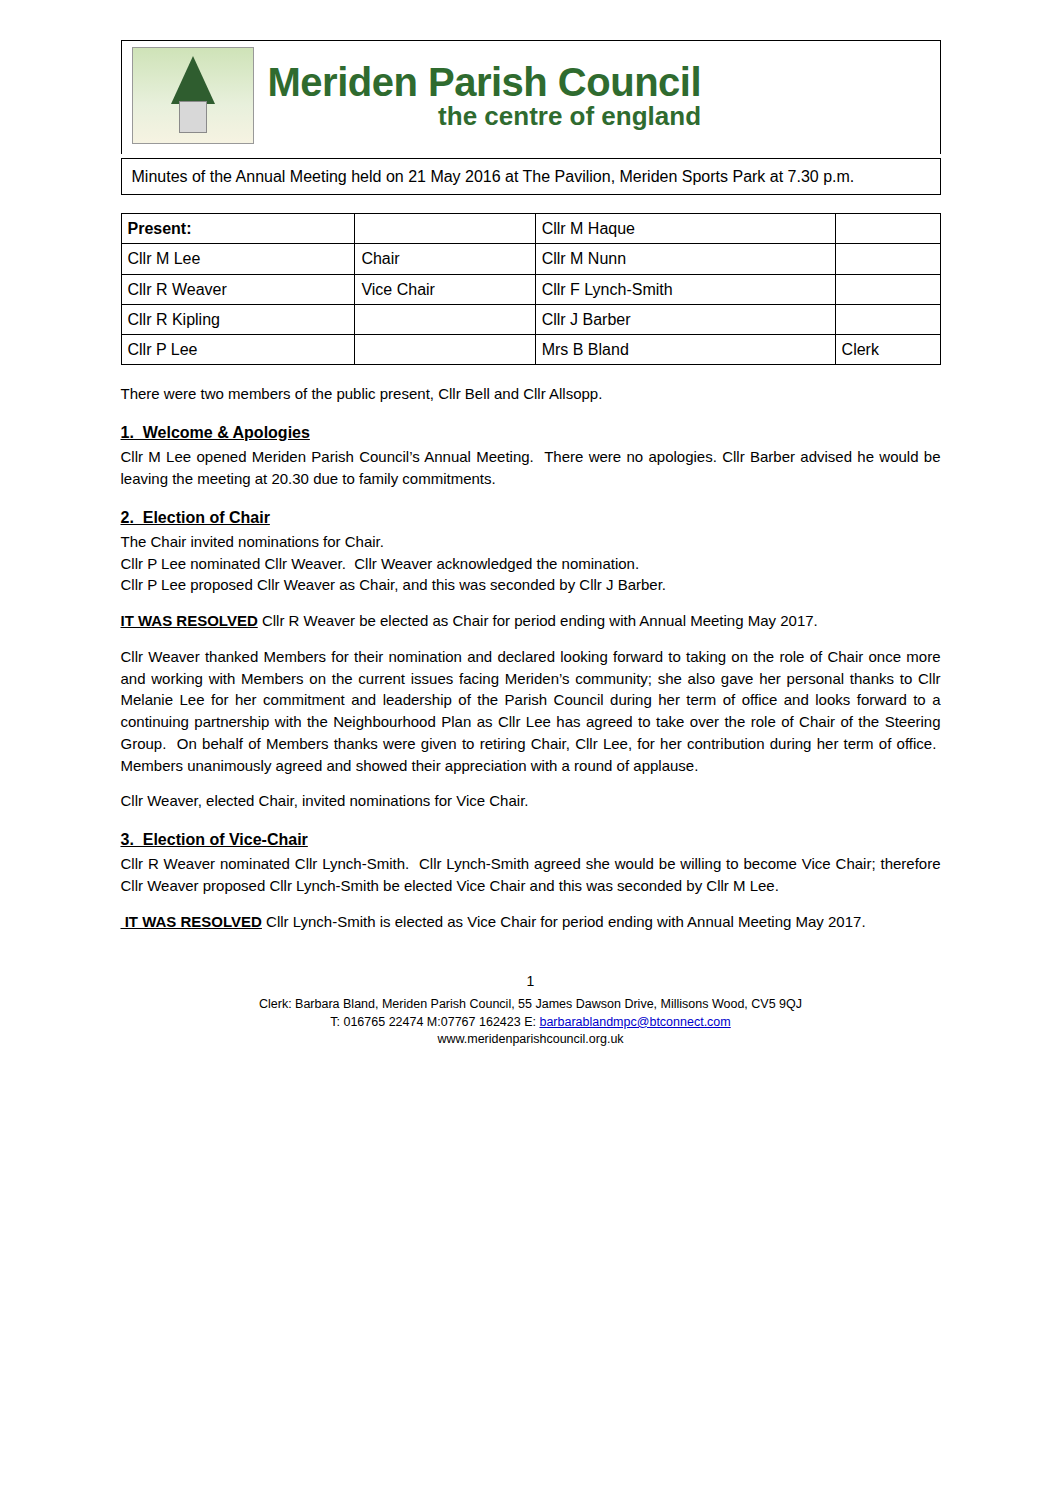Meriden Parish Council
the centre of england
Minutes of the Annual Meeting held on 21 May 2016 at The Pavilion, Meriden Sports Park at 7.30 p.m.
| Present: | | Cllr M Haque | |
| Cllr M Lee | Chair | Cllr M Nunn | |
| Cllr R Weaver | Vice Chair | Cllr F Lynch-Smith | |
| Cllr R Kipling | | Cllr J Barber | |
| Cllr P Lee | | Mrs B Bland | Clerk |
There were two members of the public present, Cllr Bell and Cllr Allsopp.
1. Welcome & Apologies
Cllr M Lee opened Meriden Parish Council’s Annual Meeting. There were no apologies. Cllr Barber advised he would be leaving the meeting at 20.30 due to family commitments.
2. Election of Chair
The Chair invited nominations for Chair.
Cllr P Lee nominated Cllr Weaver. Cllr Weaver acknowledged the nomination.
Cllr P Lee proposed Cllr Weaver as Chair, and this was seconded by Cllr J Barber.
IT WAS RESOLVED Cllr R Weaver be elected as Chair for period ending with Annual Meeting May 2017.
Cllr Weaver thanked Members for their nomination and declared looking forward to taking on the role of Chair once more and working with Members on the current issues facing Meriden’s community; she also gave her personal thanks to Cllr Melanie Lee for her commitment and leadership of the Parish Council during her term of office and looks forward to a continuing partnership with the Neighbourhood Plan as Cllr Lee has agreed to take over the role of Chair of the Steering Group. On behalf of Members thanks were given to retiring Chair, Cllr Lee, for her contribution during her term of office. Members unanimously agreed and showed their appreciation with a round of applause.
Cllr Weaver, elected Chair, invited nominations for Vice Chair.
3. Election of Vice-Chair
Cllr R Weaver nominated Cllr Lynch-Smith. Cllr Lynch-Smith agreed she would be willing to become Vice Chair; therefore Cllr Weaver proposed Cllr Lynch-Smith be elected Vice Chair and this was seconded by Cllr M Lee.
IT WAS RESOLVED Cllr Lynch-Smith is elected as Vice Chair for period ending with Annual Meeting May 2017.
1
Clerk: Barbara Bland, Meriden Parish Council, 55 James Dawson Drive, Millisons Wood, CV5 9QJ
T: 016765 22474 M:07767 162423 E: barbarablandmpc@btconnect.com
www.meridenparishcouncil.org.uk